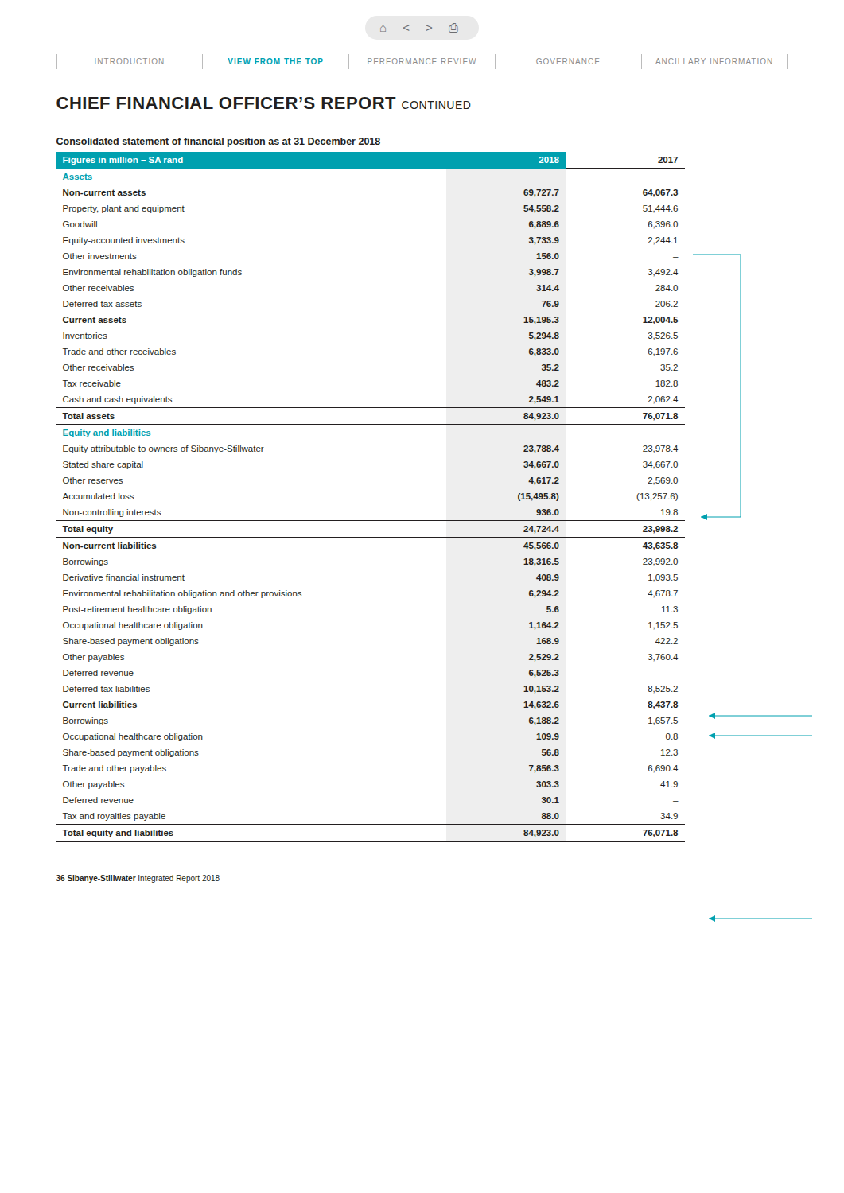⌂ < > ⎙
Introduction
View from the top
Performance review
Governance
Ancillary information
Chief Financial Officer’s Report CONTINUED
Consolidated statement of financial position as at 31 December 2018
| Figures in million – SA rand | 2018 | 2017 |
| --- | --- | --- |
| Assets | | |
| Non-current assets | 69,727.7 | 64,067.3 |
| Property, plant and equipment | 54,558.2 | 51,444.6 |
| Goodwill | 6,889.6 | 6,396.0 |
| Equity-accounted investments | 3,733.9 | 2,244.1 |
| Other investments | 156.0 | – |
| Environmental rehabilitation obligation funds | 3,998.7 | 3,492.4 |
| Other receivables | 314.4 | 284.0 |
| Deferred tax assets | 76.9 | 206.2 |
| Current assets | 15,195.3 | 12,004.5 |
| Inventories | 5,294.8 | 3,526.5 |
| Trade and other receivables | 6,833.0 | 6,197.6 |
| Other receivables | 35.2 | 35.2 |
| Tax receivable | 483.2 | 182.8 |
| Cash and cash equivalents | 2,549.1 | 2,062.4 |
| Total assets | 84,923.0 | 76,071.8 |
| Equity and liabilities | | |
| Equity attributable to owners of Sibanye-Stillwater | 23,788.4 | 23,978.4 |
| Stated share capital | 34,667.0 | 34,667.0 |
| Other reserves | 4,617.2 | 2,569.0 |
| Accumulated loss | (15,495.8) | (13,257.6) |
| Non-controlling interests | 936.0 | 19.8 |
| Total equity | 24,724.4 | 23,998.2 |
| Non-current liabilities | 45,566.0 | 43,635.8 |
| Borrowings | 18,316.5 | 23,992.0 |
| Derivative financial instrument | 408.9 | 1,093.5 |
| Environmental rehabilitation obligation and other provisions | 6,294.2 | 4,678.7 |
| Post-retirement healthcare obligation | 5.6 | 11.3 |
| Occupational healthcare obligation | 1,164.2 | 1,152.5 |
| Share-based payment obligations | 168.9 | 422.2 |
| Other payables | 2,529.2 | 3,760.4 |
| Deferred revenue | 6,525.3 | – |
| Deferred tax liabilities | 10,153.2 | 8,525.2 |
| Current liabilities | 14,632.6 | 8,437.8 |
| Borrowings | 6,188.2 | 1,657.5 |
| Occupational healthcare obligation | 109.9 | 0.8 |
| Share-based payment obligations | 56.8 | 12.3 |
| Trade and other payables | 7,856.3 | 6,690.4 |
| Other payables | 303.3 | 41.9 |
| Deferred revenue | 30.1 | – |
| Tax and royalties payable | 88.0 | 34.9 |
| Total equity and liabilities | 84,923.0 | 76,071.8 |
36 Sibanye-Stillwater Integrated Report 2018